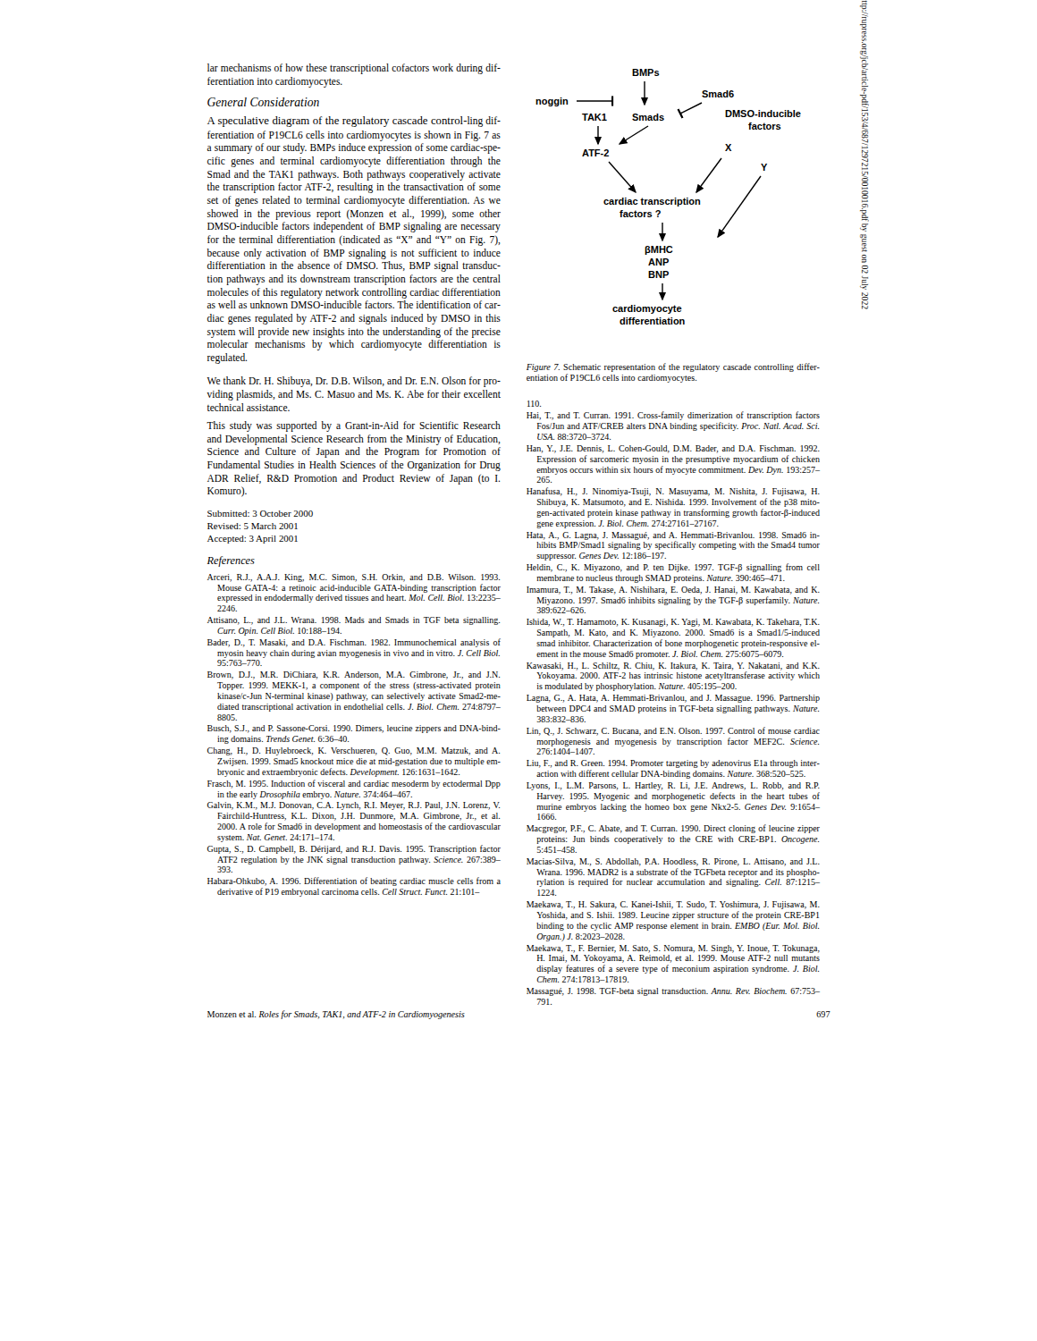lar mechanisms of how these transcriptional cofactors work during differentiation into cardiomyocytes.
General Consideration
A speculative diagram of the regulatory cascade control-ling differentiation of P19CL6 cells into cardiomyocytes is shown in Fig. 7 as a summary of our study. BMPs induce expression of some cardiac-specific genes and terminal cardiomyocyte differentiation through the Smad and the TAK1 pathways. Both pathways cooperatively activate the transcription factor ATF-2, resulting in the transactivation of some set of genes related to terminal cardiomyocyte differentiation. As we showed in the previous report (Monzen et al., 1999), some other DMSO-inducible factors independent of BMP signaling are necessary for the terminal differentiation (indicated as “X” and “Y” on Fig. 7), because only activation of BMP signaling is not sufficient to induce differentiation in the absence of DMSO. Thus, BMP signal transduction pathways and its downstream transcription factors are the central molecules of this regulatory network controlling cardiac differentiation as well as unknown DMSO-inducible factors. The identification of cardiac genes regulated by ATF-2 and signals induced by DMSO in this system will provide new insights into the understanding of the precise molecular mechanisms by which cardiomyocyte differentiation is regulated.
We thank Dr. H. Shibuya, Dr. D.B. Wilson, and Dr. E.N. Olson for providing plasmids, and Ms. C. Masuo and Ms. K. Abe for their excellent technical assistance.
This study was supported by a Grant-in-Aid for Scientific Research and Developmental Science Research from the Ministry of Education, Science and Culture of Japan and the Program for Promotion of Fundamental Studies in Health Sciences of the Organization for Drug ADR Relief, R&D Promotion and Product Review of Japan (to I. Komuro).
Submitted: 3 October 2000
Revised: 5 March 2001
Accepted: 3 April 2001
References
Arceri, R.J., A.A.J. King, M.C. Simon, S.H. Orkin, and D.B. Wilson. 1993. Mouse GATA-4: a retinoic acid-inducible GATA-binding transcription factor expressed in endodermally derived tissues and heart. Mol. Cell. Biol. 13:2235–2246.
Attisano, L., and J.L. Wrana. 1998. Mads and Smads in TGF beta signalling. Curr. Opin. Cell Biol. 10:188–194.
Bader, D., T. Masaki, and D.A. Fischman. 1982. Immunochemical analysis of myosin heavy chain during avian myogenesis in vivo and in vitro. J. Cell Biol. 95:763–770.
Brown, D.J., M.R. DiChiara, K.R. Anderson, M.A. Gimbrone, Jr., and J.N. Topper. 1999. MEKK-1, a component of the stress (stress-activated protein kinase/c-Jun N-terminal kinase) pathway, can selectively activate Smad2-mediated transcriptional activation in endothelial cells. J. Biol. Chem. 274:8797–8805.
Busch, S.J., and P. Sassone-Corsi. 1990. Dimers, leucine zippers and DNA-binding domains. Trends Genet. 6:36–40.
Chang, H., D. Huylebroeck, K. Verschueren, Q. Guo, M.M. Matzuk, and A. Zwijsen. 1999. Smad5 knockout mice die at mid-gestation due to multiple embryonic and extraembryonic defects. Development. 126:1631–1642.
Frasch, M. 1995. Induction of visceral and cardiac mesoderm by ectodermal Dpp in the early Drosophila embryo. Nature. 374:464–467.
Galvin, K.M., M.J. Donovan, C.A. Lynch, R.I. Meyer, R.J. Paul, J.N. Lorenz, V. Fairchild-Huntress, K.L. Dixon, J.H. Dunmore, M.A. Gimbrone, Jr., et al. 2000. A role for Smad6 in development and homeostasis of the cardiovascular system. Nat. Genet. 24:171–174.
Gupta, S., D. Campbell, B. Dérijard, and R.J. Davis. 1995. Transcription factor ATF2 regulation by the JNK signal transduction pathway. Science. 267:389–393.
Habara-Ohkubo, A. 1996. Differentiation of beating cardiac muscle cells from a derivative of P19 embryonal carcinoma cells. Cell Struct. Funct. 21:101–
BMPs noggin Smad6 TAK1 Smads DMSO-inducible factors ATF-2 X Y cardiac transcription factors ? βMHC ANP BNP cardiomyocyte differentiation
Figure 7. Schematic representation of the regulatory cascade controlling differentiation of P19CL6 cells into cardiomyocytes.
110.
Hai, T., and T. Curran. 1991. Cross-family dimerization of transcription factors Fos/Jun and ATF/CREB alters DNA binding specificity. Proc. Natl. Acad. Sci. USA. 88:3720–3724.
Han, Y., J.E. Dennis, L. Cohen-Gould, D.M. Bader, and D.A. Fischman. 1992. Expression of sarcomeric myosin in the presumptive myocardium of chicken embryos occurs within six hours of myocyte commitment. Dev. Dyn. 193:257–265.
Hanafusa, H., J. Ninomiya-Tsuji, N. Masuyama, M. Nishita, J. Fujisawa, H. Shibuya, K. Matsumoto, and E. Nishida. 1999. Involvement of the p38 mitogen-activated protein kinase pathway in transforming growth factor-β-induced gene expression. J. Biol. Chem. 274:27161–27167.
Hata, A., G. Lagna, J. Massagué, and A. Hemmati-Brivanlou. 1998. Smad6 inhibits BMP/Smad1 signaling by specifically competing with the Smad4 tumor suppressor. Genes Dev. 12:186–197.
Heldin, C., K. Miyazono, and P. ten Dijke. 1997. TGF-β signalling from cell membrane to nucleus through SMAD proteins. Nature. 390:465–471.
Imamura, T., M. Takase, A. Nishihara, E. Oeda, J. Hanai, M. Kawabata, and K. Miyazono. 1997. Smad6 inhibits signaling by the TGF-β superfamily. Nature. 389:622–626.
Ishida, W., T. Hamamoto, K. Kusanagi, K. Yagi, M. Kawabata, K. Takehara, T.K. Sampath, M. Kato, and K. Miyazono. 2000. Smad6 is a Smad1/5-induced smad inhibitor. Characterization of bone morphogenetic protein-responsive element in the mouse Smad6 promoter. J. Biol. Chem. 275:6075–6079.
Kawasaki, H., L. Schiltz, R. Chiu, K. Itakura, K. Taira, Y. Nakatani, and K.K. Yokoyama. 2000. ATF-2 has intrinsic histone acetyltransferase activity which is modulated by phosphorylation. Nature. 405:195–200.
Lagna, G., A. Hata, A. Hemmati-Brivanlou, and J. Massague. 1996. Partnership between DPC4 and SMAD proteins in TGF-beta signalling pathways. Nature. 383:832–836.
Lin, Q., J. Schwarz, C. Bucana, and E.N. Olson. 1997. Control of mouse cardiac morphogenesis and myogenesis by transcription factor MEF2C. Science. 276:1404–1407.
Liu, F., and R. Green. 1994. Promoter targeting by adenovirus E1a through interaction with different cellular DNA-binding domains. Nature. 368:520–525.
Lyons, I., L.M. Parsons, L. Hartley, R. Li, J.E. Andrews, L. Robb, and R.P. Harvey. 1995. Myogenic and morphogenetic defects in the heart tubes of murine embryos lacking the homeo box gene Nkx2-5. Genes Dev. 9:1654–1666.
Macgregor, P.F., C. Abate, and T. Curran. 1990. Direct cloning of leucine zipper proteins: Jun binds cooperatively to the CRE with CRE-BP1. Oncogene. 5:451–458.
Macias-Silva, M., S. Abdollah, P.A. Hoodless, R. Pirone, L. Attisano, and J.L. Wrana. 1996. MADR2 is a substrate of the TGFbeta receptor and its phosphorylation is required for nuclear accumulation and signaling. Cell. 87:1215–1224.
Maekawa, T., H. Sakura, C. Kanei-Ishii, T. Sudo, T. Yoshimura, J. Fujisawa, M. Yoshida, and S. Ishii. 1989. Leucine zipper structure of the protein CRE-BP1 binding to the cyclic AMP response element in brain. EMBO (Eur. Mol. Biol. Organ.) J. 8:2023–2028.
Maekawa, T., F. Bernier, M. Sato, S. Nomura, M. Singh, Y. Inoue, T. Tokunaga, H. Imai, M. Yokoyama, A. Reimold, et al. 1999. Mouse ATF-2 null mutants display features of a severe type of meconium aspiration syndrome. J. Biol. Chem. 274:17813–17819.
Massagué, J. 1998. TGF-beta signal transduction. Annu. Rev. Biochem. 67:753–791.
Monzen et al. Roles for Smads, TAK1, and ATF-2 in Cardiomyogenesis
697
Downloaded from http://rupress.org/jcb/article-pdf/153/4/687/1297215/0010016.pdf by guest on 02 July 2022